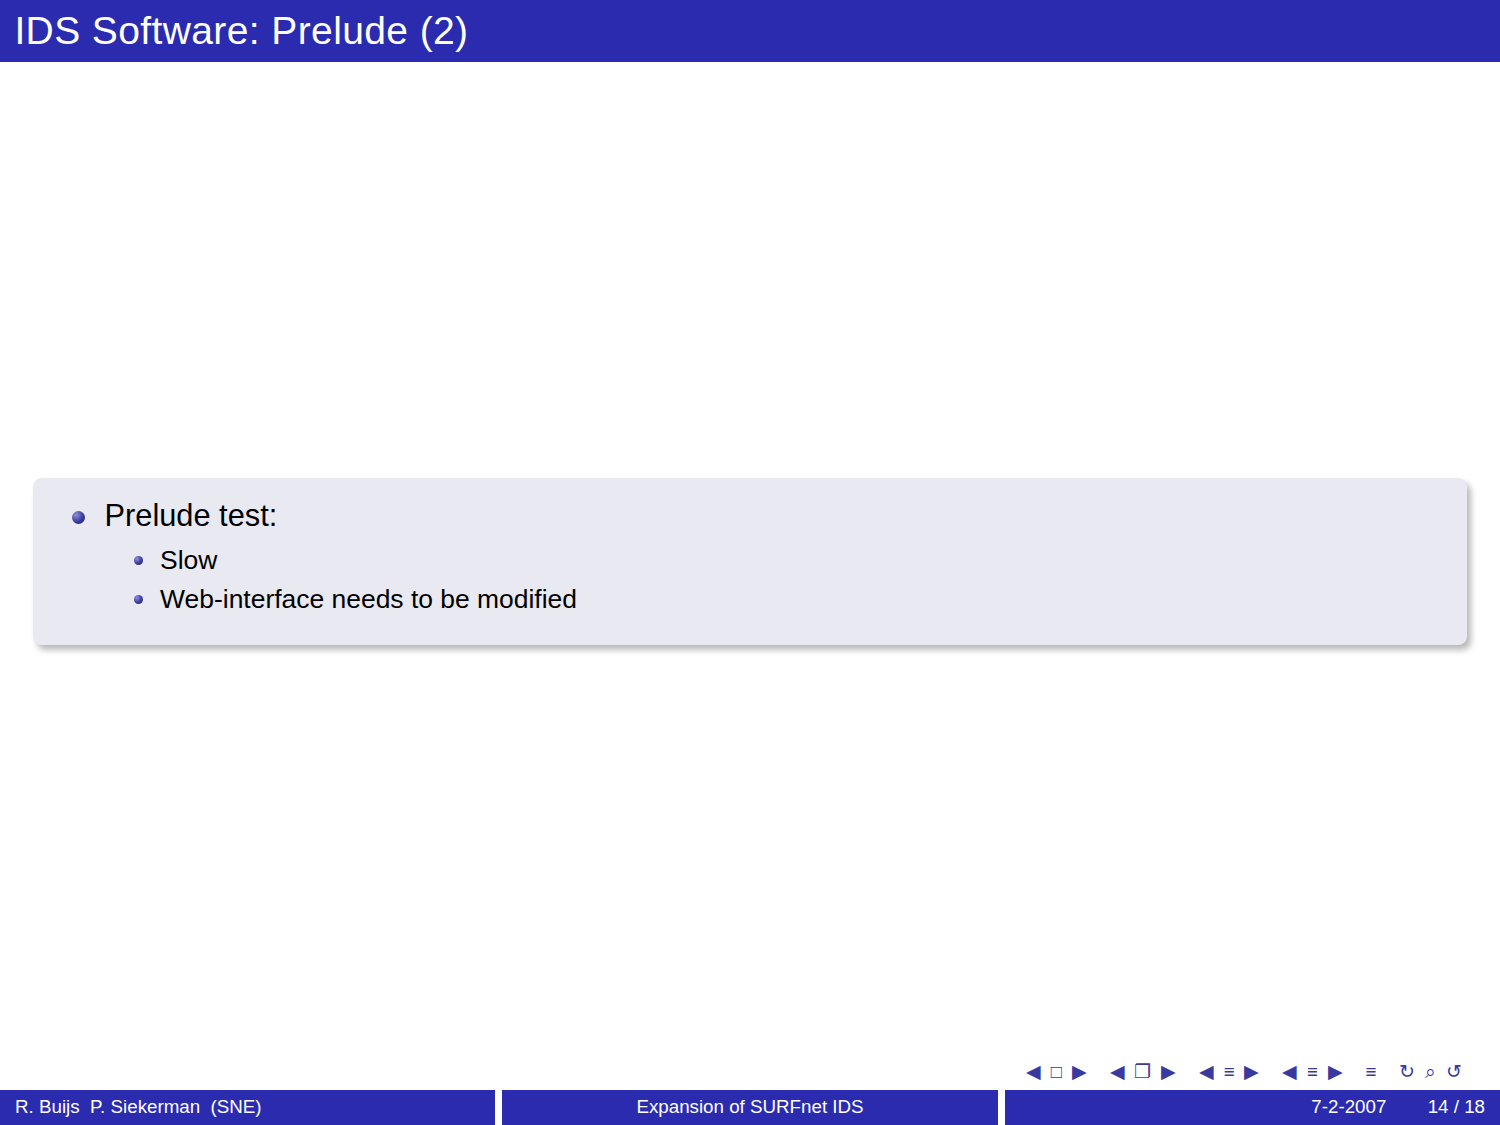IDS Software: Prelude (2)
Prelude test:
Slow
Web-interface needs to be modified
◀ □ ▶ ◀ ❐ ▶ ◀ ≡ ▶ ◀ ≡ ▶ ≡ ↻ ⌕ ↺
R. Buijs P. Siekerman (SNE)
Expansion of SURFnet IDS
7-2-200714 / 18